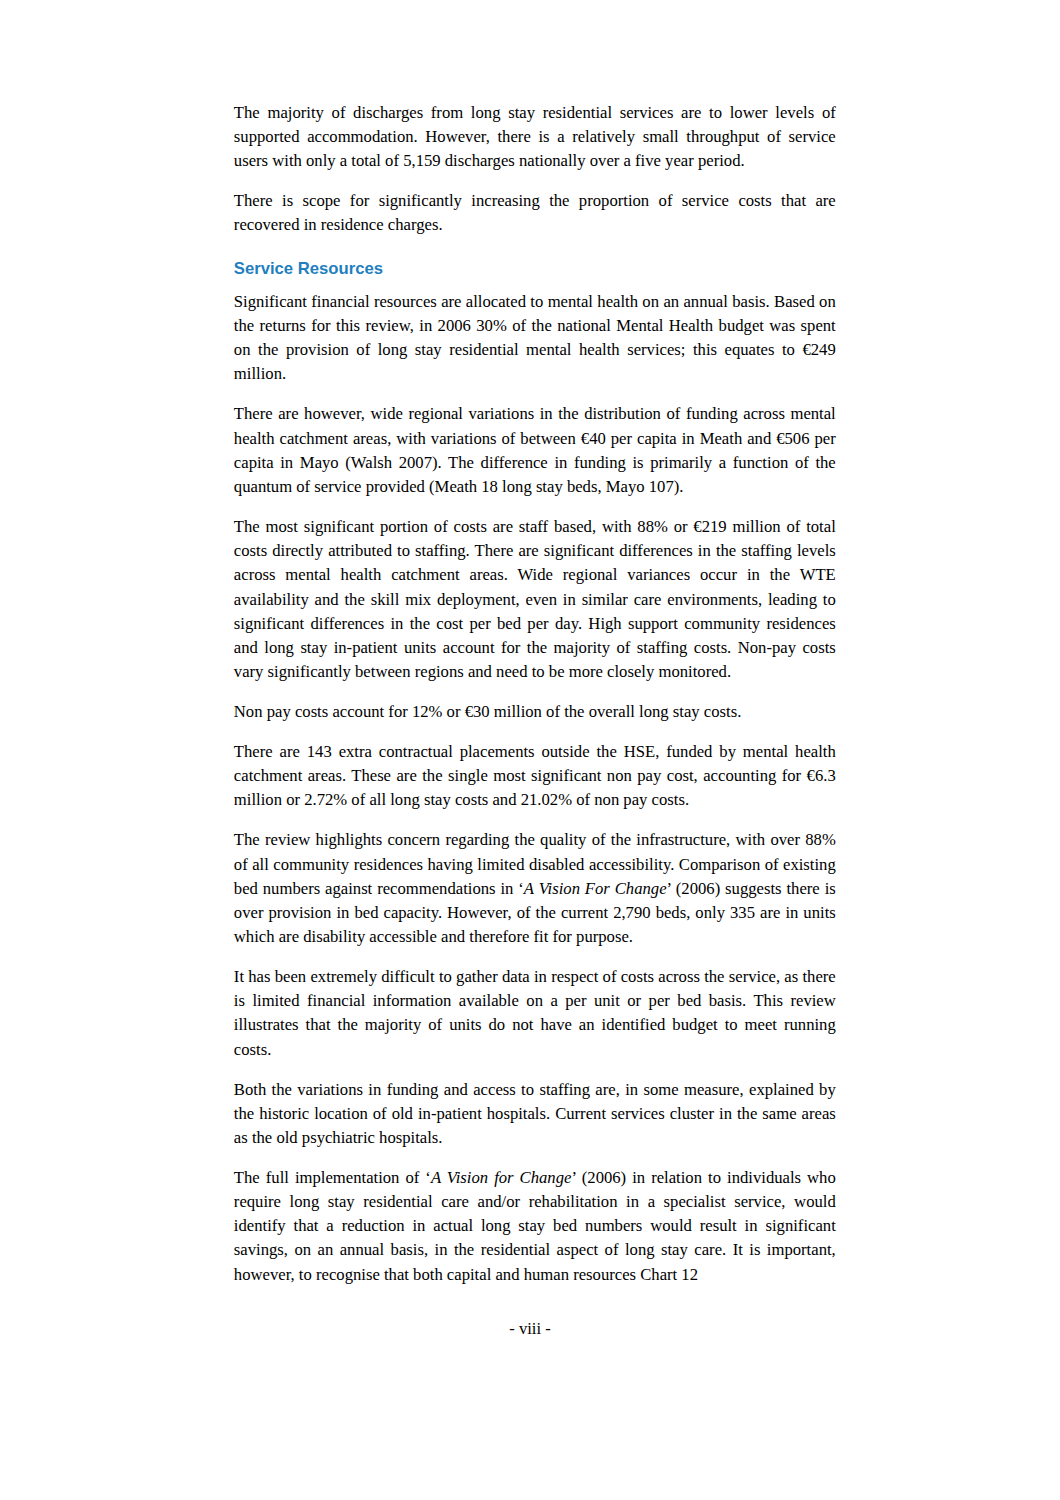The majority of discharges from long stay residential services are to lower levels of supported accommodation. However, there is a relatively small throughput of service users with only a total of 5,159 discharges nationally over a five year period.
There is scope for significantly increasing the proportion of service costs that are recovered in residence charges.
Service Resources
Significant financial resources are allocated to mental health on an annual basis. Based on the returns for this review, in 2006 30% of the national Mental Health budget was spent on the provision of long stay residential mental health services; this equates to €249 million.
There are however, wide regional variations in the distribution of funding across mental health catchment areas, with variations of between €40 per capita in Meath and €506 per capita in Mayo (Walsh 2007). The difference in funding is primarily a function of the quantum of service provided (Meath 18 long stay beds, Mayo 107).
The most significant portion of costs are staff based, with 88% or €219 million of total costs directly attributed to staffing. There are significant differences in the staffing levels across mental health catchment areas. Wide regional variances occur in the WTE availability and the skill mix deployment, even in similar care environments, leading to significant differences in the cost per bed per day. High support community residences and long stay in-patient units account for the majority of staffing costs. Non-pay costs vary significantly between regions and need to be more closely monitored.
Non pay costs account for 12% or €30 million of the overall long stay costs.
There are 143 extra contractual placements outside the HSE, funded by mental health catchment areas. These are the single most significant non pay cost, accounting for €6.3 million or 2.72% of all long stay costs and 21.02% of non pay costs.
The review highlights concern regarding the quality of the infrastructure, with over 88% of all community residences having limited disabled accessibility. Comparison of existing bed numbers against recommendations in ‘A Vision For Change’ (2006) suggests there is over provision in bed capacity. However, of the current 2,790 beds, only 335 are in units which are disability accessible and therefore fit for purpose.
It has been extremely difficult to gather data in respect of costs across the service, as there is limited financial information available on a per unit or per bed basis. This review illustrates that the majority of units do not have an identified budget to meet running costs.
Both the variations in funding and access to staffing are, in some measure, explained by the historic location of old in-patient hospitals. Current services cluster in the same areas as the old psychiatric hospitals.
The full implementation of ‘A Vision for Change’ (2006) in relation to individuals who require long stay residential care and/or rehabilitation in a specialist service, would identify that a reduction in actual long stay bed numbers would result in significant savings, on an annual basis, in the residential aspect of long stay care. It is important, however, to recognise that both capital and human resources Chart 12
- viii -